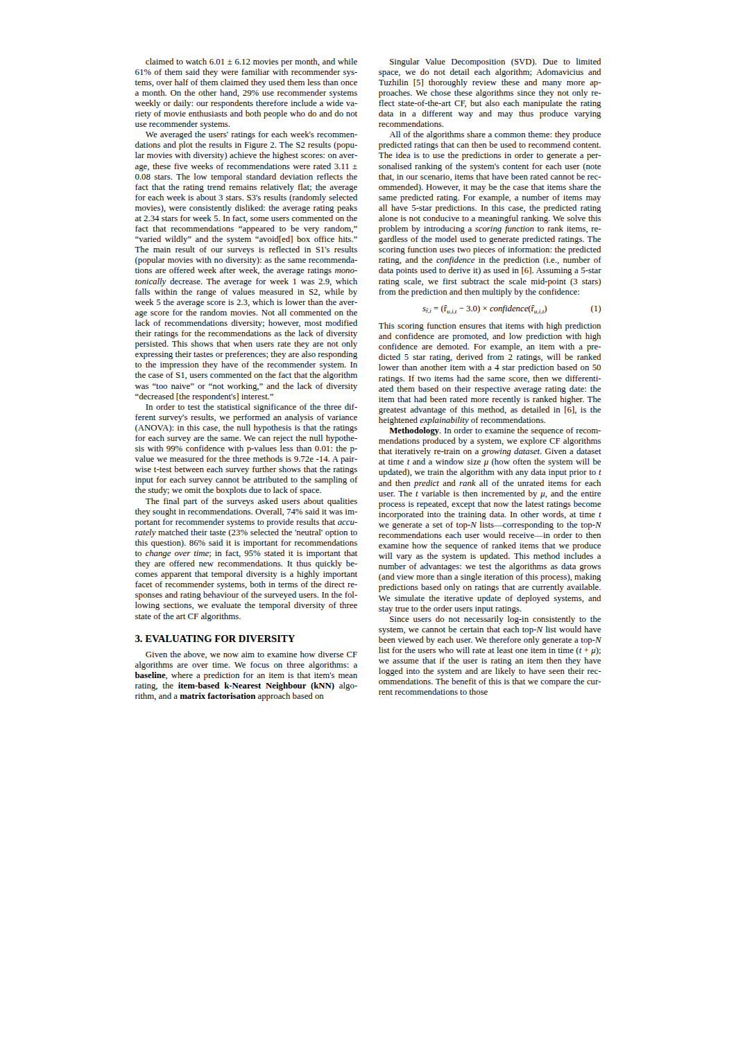claimed to watch 6.01 ± 6.12 movies per month, and while 61% of them said they were familiar with recommender systems, over half of them claimed they used them less than once a month. On the other hand, 29% use recommender systems weekly or daily: our respondents therefore include a wide variety of movie enthusiasts and both people who do and do not use recommender systems.
We averaged the users' ratings for each week's recommendations and plot the results in Figure 2. The S2 results (popular movies with diversity) achieve the highest scores: on average, these five weeks of recommendations were rated 3.11 ± 0.08 stars. The low temporal standard deviation reflects the fact that the rating trend remains relatively flat; the average for each week is about 3 stars. S3's results (randomly selected movies), were consistently disliked: the average rating peaks at 2.34 stars for week 5. In fact, some users commented on the fact that recommendations “appeared to be very random,” “varied wildly” and the system “avoid[ed] box office hits.” The main result of our surveys is reflected in S1's results (popular movies with no diversity): as the same recommendations are offered week after week, the average ratings monotonically decrease. The average for week 1 was 2.9, which falls within the range of values measured in S2, while by week 5 the average score is 2.3, which is lower than the average score for the random movies. Not all commented on the lack of recommendations diversity; however, most modified their ratings for the recommendations as the lack of diversity persisted. This shows that when users rate they are not only expressing their tastes or preferences; they are also responding to the impression they have of the recommender system. In the case of S1, users commented on the fact that the algorithm was “too naive” or “not working,” and the lack of diversity “decreased [the respondent's] interest.”
In order to test the statistical significance of the three different survey's results, we performed an analysis of variance (ANOVA): in this case, the null hypothesis is that the ratings for each survey are the same. We can reject the null hypothesis with 99% confidence with p-values less than 0.01: the p-value we measured for the three methods is 9.72e -14. A pairwise t-test between each survey further shows that the ratings input for each survey cannot be attributed to the sampling of the study; we omit the boxplots due to lack of space.
The final part of the surveys asked users about qualities they sought in recommendations. Overall, 74% said it was important for recommender systems to provide results that accurately matched their taste (23% selected the 'neutral' option to this question). 86% said it is important for recommendations to change over time; in fact, 95% stated it is important that they are offered new recommendations. It thus quickly becomes apparent that temporal diversity is a highly important facet of recommender systems, both in terms of the direct responses and rating behaviour of the surveyed users. In the following sections, we evaluate the temporal diversity of three state of the art CF algorithms.
3. EVALUATING FOR DIVERSITY
Given the above, we now aim to examine how diverse CF algorithms are over time. We focus on three algorithms: a baseline, where a prediction for an item is that item's mean rating, the item-based k-Nearest Neighbour (kNN) algorithm, and a matrix factorisation approach based on
Singular Value Decomposition (SVD). Due to limited space, we do not detail each algorithm; Adomavicius and Tuzhilin [5] thoroughly review these and many more approaches. We chose these algorithms since they not only reflect state-of-the-art CF, but also each manipulate the rating data in a different way and may thus produce varying recommendations.
All of the algorithms share a common theme: they produce predicted ratings that can then be used to recommend content. The idea is to use the predictions in order to generate a personalised ranking of the system's content for each user (note that, in our scenario, items that have been rated cannot be recommended). However, it may be the case that items share the same predicted rating. For example, a number of items may all have 5-star predictions. In this case, the predicted rating alone is not conducive to a meaningful ranking. We solve this problem by introducing a scoring function to rank items, regardless of the model used to generate predicted ratings. The scoring function uses two pieces of information: the predicted rating, and the confidence in the prediction (i.e., number of data points used to derive it) as used in [6]. Assuming a 5-star rating scale, we first subtract the scale mid-point (3 stars) from the prediction and then multiply by the confidence:
(1) sr̂,i = (r̂u,i,t − 3.0) × confidence(r̂u,i,t)
This scoring function ensures that items with high prediction and confidence are promoted, and low prediction with high confidence are demoted. For example, an item with a predicted 5 star rating, derived from 2 ratings, will be ranked lower than another item with a 4 star prediction based on 50 ratings. If two items had the same score, then we differentiated them based on their respective average rating date: the item that had been rated more recently is ranked higher. The greatest advantage of this method, as detailed in [6], is the heightened explainability of recommendations.
Methodology. In order to examine the sequence of recommendations produced by a system, we explore CF algorithms that iteratively re-train on a growing dataset. Given a dataset at time t and a window size μ (how often the system will be updated), we train the algorithm with any data input prior to t and then predict and rank all of the unrated items for each user. The t variable is then incremented by μ, and the entire process is repeated, except that now the latest ratings become incorporated into the training data. In other words, at time t we generate a set of top-N lists—corresponding to the top-N recommendations each user would receive—in order to then examine how the sequence of ranked items that we produce will vary as the system is updated. This method includes a number of advantages: we test the algorithms as data grows (and view more than a single iteration of this process), making predictions based only on ratings that are currently available. We simulate the iterative update of deployed systems, and stay true to the order users input ratings.
Since users do not necessarily log-in consistently to the system, we cannot be certain that each top-N list would have been viewed by each user. We therefore only generate a top-N list for the users who will rate at least one item in time (t + μ); we assume that if the user is rating an item then they have logged into the system and are likely to have seen their recommendations. The benefit of this is that we compare the current recommendations to those